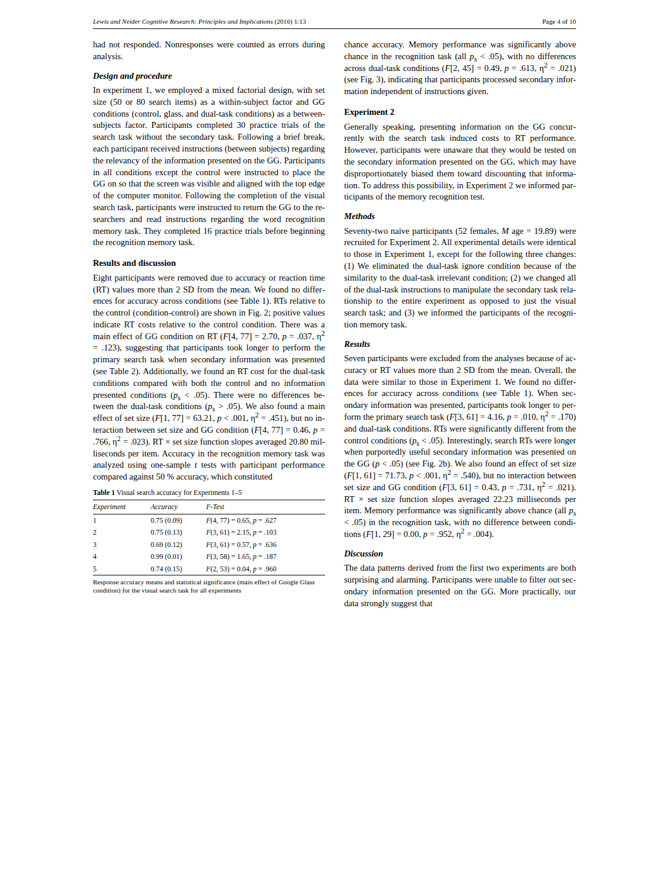Lewis and Neider Cognitive Research: Principles and Implications (2016) 1:13 Page 4 of 10
had not responded. Nonresponses were counted as errors during analysis.
Design and procedure
In experiment 1, we employed a mixed factorial design, with set size (50 or 80 search items) as a within-subject factor and GG conditions (control, glass, and dual-task conditions) as a between-subjects factor. Participants completed 30 practice trials of the search task without the secondary task. Following a brief break, each participant received instructions (between subjects) regarding the relevancy of the information presented on the GG. Participants in all conditions except the control were instructed to place the GG on so that the screen was visible and aligned with the top edge of the computer monitor. Following the completion of the visual search task, participants were instructed to return the GG to the researchers and read instructions regarding the word recognition memory task. They completed 16 practice trials before beginning the recognition memory task.
Results and discussion
Eight participants were removed due to accuracy or reaction time (RT) values more than 2 SD from the mean. We found no differences for accuracy across conditions (see Table 1). RTs relative to the control (condition-control) are shown in Fig. 2; positive values indicate RT costs relative to the control condition. There was a main effect of GG condition on RT (F[4, 77] = 2.70, p = .037, η2 = .123), suggesting that participants took longer to perform the primary search task when secondary information was presented (see Table 2). Additionally, we found an RT cost for the dual-task conditions compared with both the control and no information presented conditions (ps < .05). There were no differences between the dual-task conditions (ps > .05). We also found a main effect of set size (F[1, 77] = 63.21, p < .001, η2 = .451), but no interaction between set size and GG condition (F[4, 77] = 0.46, p = .766, η2 = .023). RT × set size function slopes averaged 20.80 milliseconds per item. Accuracy in the recognition memory task was analyzed using one-sample t tests with participant performance compared against 50 % accuracy, which constituted
Table 1 Visual search accuracy for Experiments 1–5
| Experiment | Accuracy | F -Test |
| --- | --- | --- |
| 1 | 0.75 (0.09) | F (4, 77) = 0.65, p = .627 |
| 2 | 0.75 (0.13) | F (3, 61) = 2.15, p = .103 |
| 3 | 0.69 (0.12) | F (3, 61) = 0.57, p = .636 |
| 4 | 0.99 (0.01) | F (3, 58) = 1.65, p = .187 |
| 5 | 0.74 (0.15) | F (2, 53) = 0.04, p = .960 |
Response accuracy means and statistical significance (main effect of Google Glass condition) for the visual search task for all experiments
chance accuracy. Memory performance was significantly above chance in the recognition task (all ps < .05), with no differences across dual-task conditions (F[2, 45] = 0.49, p = .613, η2 = .021) (see Fig. 3), indicating that participants processed secondary information independent of instructions given.
Experiment 2
Generally speaking, presenting information on the GG concurrently with the search task induced costs to RT performance. However, participants were unaware that they would be tested on the secondary information presented on the GG, which may have disproportionately biased them toward discounting that information. To address this possibility, in Experiment 2 we informed participants of the memory recognition test.
Methods
Seventy-two naive participants (52 females, M age = 19.89) were recruited for Experiment 2. All experimental details were identical to those in Experiment 1, except for the following three changes: (1) We eliminated the dual-task ignore condition because of the similarity to the dual-task irrelevant condition; (2) we changed all of the dual-task instructions to manipulate the secondary task relationship to the entire experiment as opposed to just the visual search task; and (3) we informed the participants of the recognition memory task.
Results
Seven participants were excluded from the analyses because of accuracy or RT values more than 2 SD from the mean. Overall, the data were similar to those in Experiment 1. We found no differences for accuracy across conditions (see Table 1). When secondary information was presented, participants took longer to perform the primary search task (F[3, 61] = 4.16, p = .010, η2 = .170) and dual-task conditions. RTs were significantly different from the control conditions (ps < .05). Interestingly, search RTs were longer when purportedly useful secondary information was presented on the GG (p < .05) (see Fig. 2b). We also found an effect of set size (F[1, 61] = 71.73, p < .001, η2 = .540), but no interaction between set size and GG condition (F[3, 61] = 0.43, p = .731, η2 = .021). RT × set size function slopes averaged 22.23 milliseconds per item. Memory performance was significantly above chance (all ps < .05) in the recognition task, with no difference between conditions (F[1, 29] = 0.00, p = .952, η2 = .004).
Discussion
The data patterns derived from the first two experiments are both surprising and alarming. Participants were unable to filter out secondary information presented on the GG. More practically, our data strongly suggest that